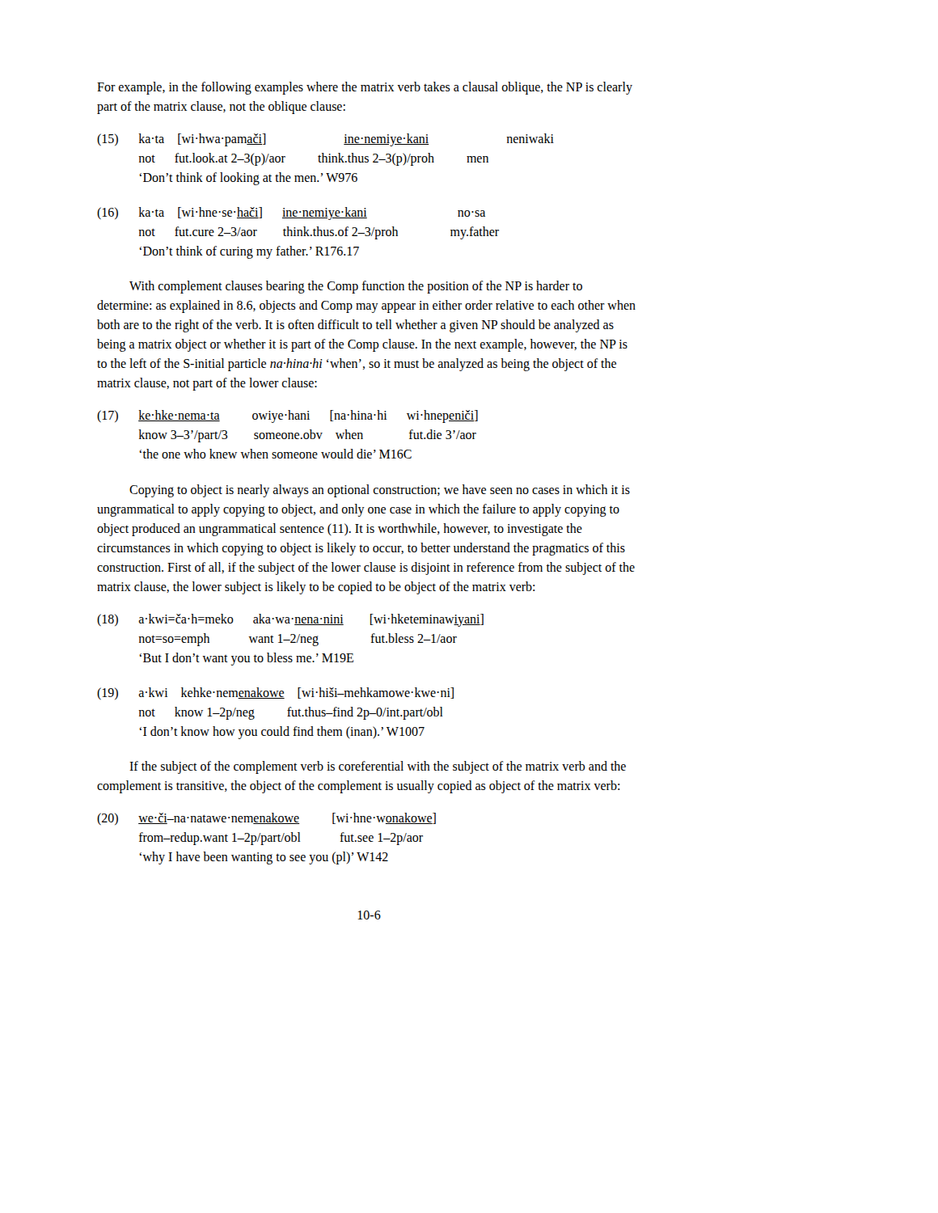For example, in the following examples where the matrix verb takes a clausal oblique, the NP is clearly part of the matrix clause, not the oblique clause:
(15)
ka·ta [wi·hwa·pamači] ine·nemiye·kani neniwaki
not fut.look.at 2–3(p)/aor think.thus 2–3(p)/proh men
‘Don’t think of looking at the men.’ W976
(16)
ka·ta [wi·hne·se·hači] ine·nemiye·kani no·sa
not fut.cure 2–3/aor think.thus.of 2–3/proh my.father
‘Don’t think of curing my father.’ R176.17
With complement clauses bearing the Comp function the position of the NP is harder to determine: as explained in 8.6, objects and Comp may appear in either order relative to each other when both are to the right of the verb. It is often difficult to tell whether a given NP should be analyzed as being a matrix object or whether it is part of the Comp clause. In the next example, however, the NP is to the left of the S-initial particle na·hina·hi ‘when’, so it must be analyzed as being the object of the matrix clause, not part of the lower clause:
(17)
ke·hke·nema·ta owiye·hani [na·hina·hi wi·hnepeniči]
know 3–3’/part/3 someone.obv when fut.die 3’/aor
‘the one who knew when someone would die’ M16C
Copying to object is nearly always an optional construction; we have seen no cases in which it is ungrammatical to apply copying to object, and only one case in which the failure to apply copying to object produced an ungrammatical sentence (11). It is worthwhile, however, to investigate the circumstances in which copying to object is likely to occur, to better understand the pragmatics of this construction. First of all, if the subject of the lower clause is disjoint in reference from the subject of the matrix clause, the lower subject is likely to be copied to be object of the matrix verb:
(18)
a·kwi=ča·h=meko aka·wa·nena·nini [wi·hketeminawiyani]
not=so=emph want 1–2/neg fut.bless 2–1/aor
‘But I don’t want you to bless me.’ M19E
(19)
a·kwi kehke·nemenakowe [wi·hiši–mehkamowe·kwe·ni]
not know 1–2p/neg fut.thus–find 2p–0/int.part/obl
‘I don’t know how you could find them (inan).’ W1007
If the subject of the complement verb is coreferential with the subject of the matrix verb and the complement is transitive, the object of the complement is usually copied as object of the matrix verb:
(20)
we·či–na·natawe·nemenakowe [wi·hne·wonakowe]
from–redup.want 1–2p/part/obl fut.see 1–2p/aor
‘why I have been wanting to see you (pl)’ W142
10-6